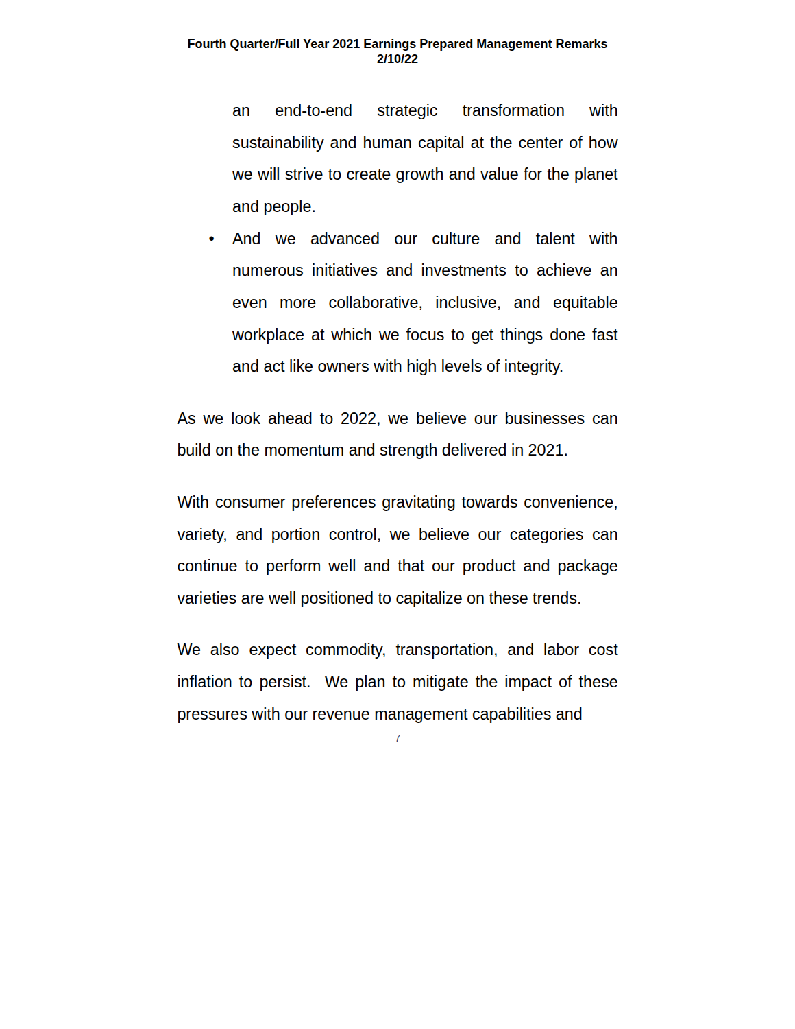Fourth Quarter/Full Year 2021 Earnings Prepared Management Remarks
2/10/22
an end-to-end strategic transformation with sustainability and human capital at the center of how we will strive to create growth and value for the planet and people.
And we advanced our culture and talent with numerous initiatives and investments to achieve an even more collaborative, inclusive, and equitable workplace at which we focus to get things done fast and act like owners with high levels of integrity.
As we look ahead to 2022, we believe our businesses can build on the momentum and strength delivered in 2021.
With consumer preferences gravitating towards convenience, variety, and portion control, we believe our categories can continue to perform well and that our product and package varieties are well positioned to capitalize on these trends.
We also expect commodity, transportation, and labor cost inflation to persist. We plan to mitigate the impact of these pressures with our revenue management capabilities and
7